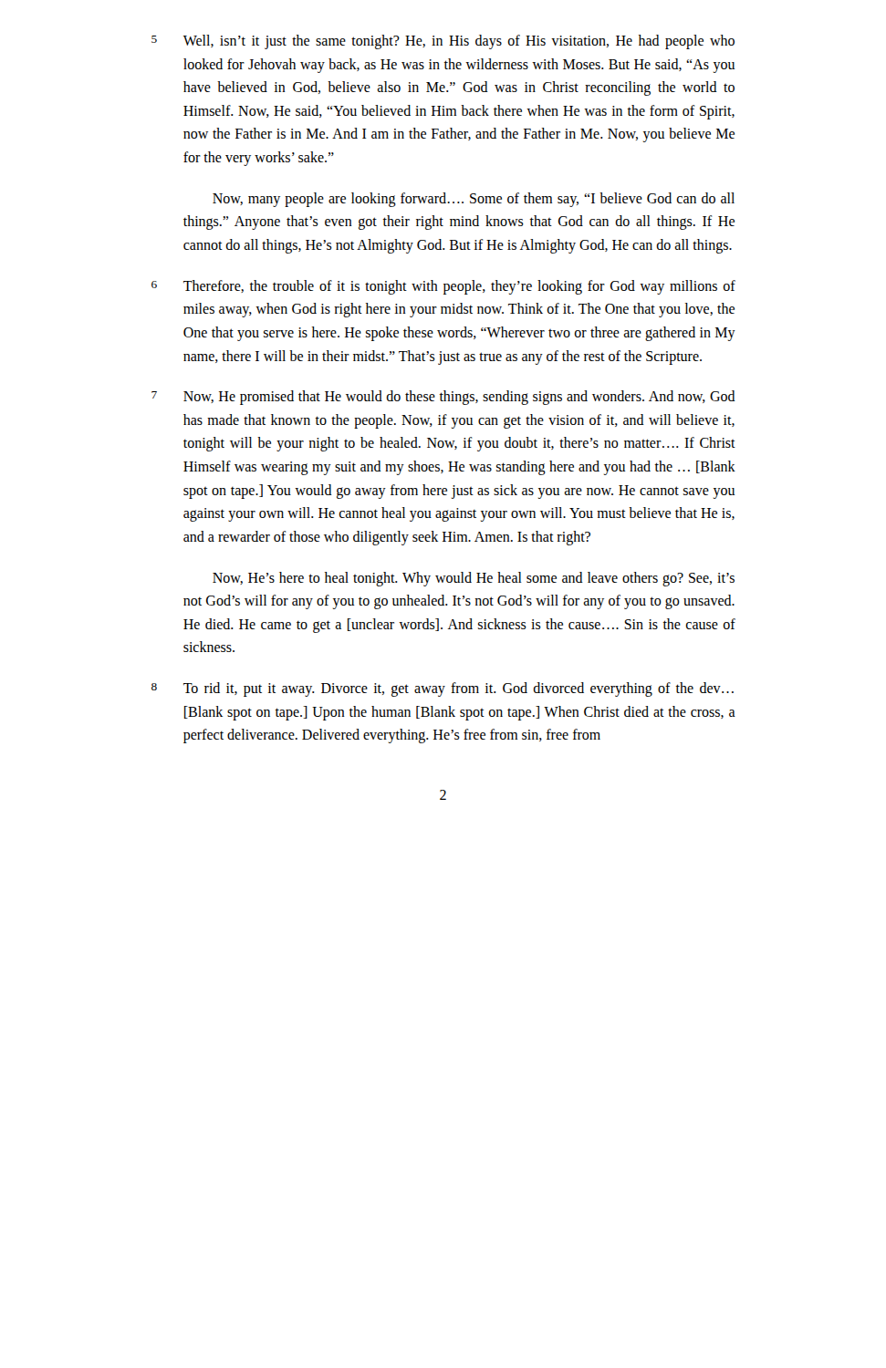5 Well, isn’t it just the same tonight? He, in His days of His visitation, He had people who looked for Jehovah way back, as He was in the wilderness with Moses. But He said, “As you have believed in God, believe also in Me.” God was in Christ reconciling the world to Himself. Now, He said, “You believed in Him back there when He was in the form of Spirit, now the Father is in Me. And I am in the Father, and the Father in Me. Now, you believe Me for the very works’ sake.”
Now, many people are looking forward…. Some of them say, “I believe God can do all things.” Anyone that’s even got their right mind knows that God can do all things. If He cannot do all things, He’s not Almighty God. But if He is Almighty God, He can do all things.
6 Therefore, the trouble of it is tonight with people, they’re looking for God way millions of miles away, when God is right here in your midst now. Think of it. The One that you love, the One that you serve is here. He spoke these words, “Wherever two or three are gathered in My name, there I will be in their midst.” That’s just as true as any of the rest of the Scripture.
7 Now, He promised that He would do these things, sending signs and wonders. And now, God has made that known to the people. Now, if you can get the vision of it, and will believe it, tonight will be your night to be healed. Now, if you doubt it, there’s no matter…. If Christ Himself was wearing my suit and my shoes, He was standing here and you had the … [Blank spot on tape.] You would go away from here just as sick as you are now. He cannot save you against your own will. He cannot heal you against your own will. You must believe that He is, and a rewarder of those who diligently seek Him. Amen. Is that right?
Now, He’s here to heal tonight. Why would He heal some and leave others go? See, it’s not God’s will for any of you to go unhealed. It’s not God’s will for any of you to go unsaved. He died. He came to get a [unclear words]. And sickness is the cause…. Sin is the cause of sickness.
8 To rid it, put it away. Divorce it, get away from it. God divorced everything of the dev… [Blank spot on tape.] Upon the human [Blank spot on tape.] When Christ died at the cross, a perfect deliverance. Delivered everything. He’s free from sin, free from
2